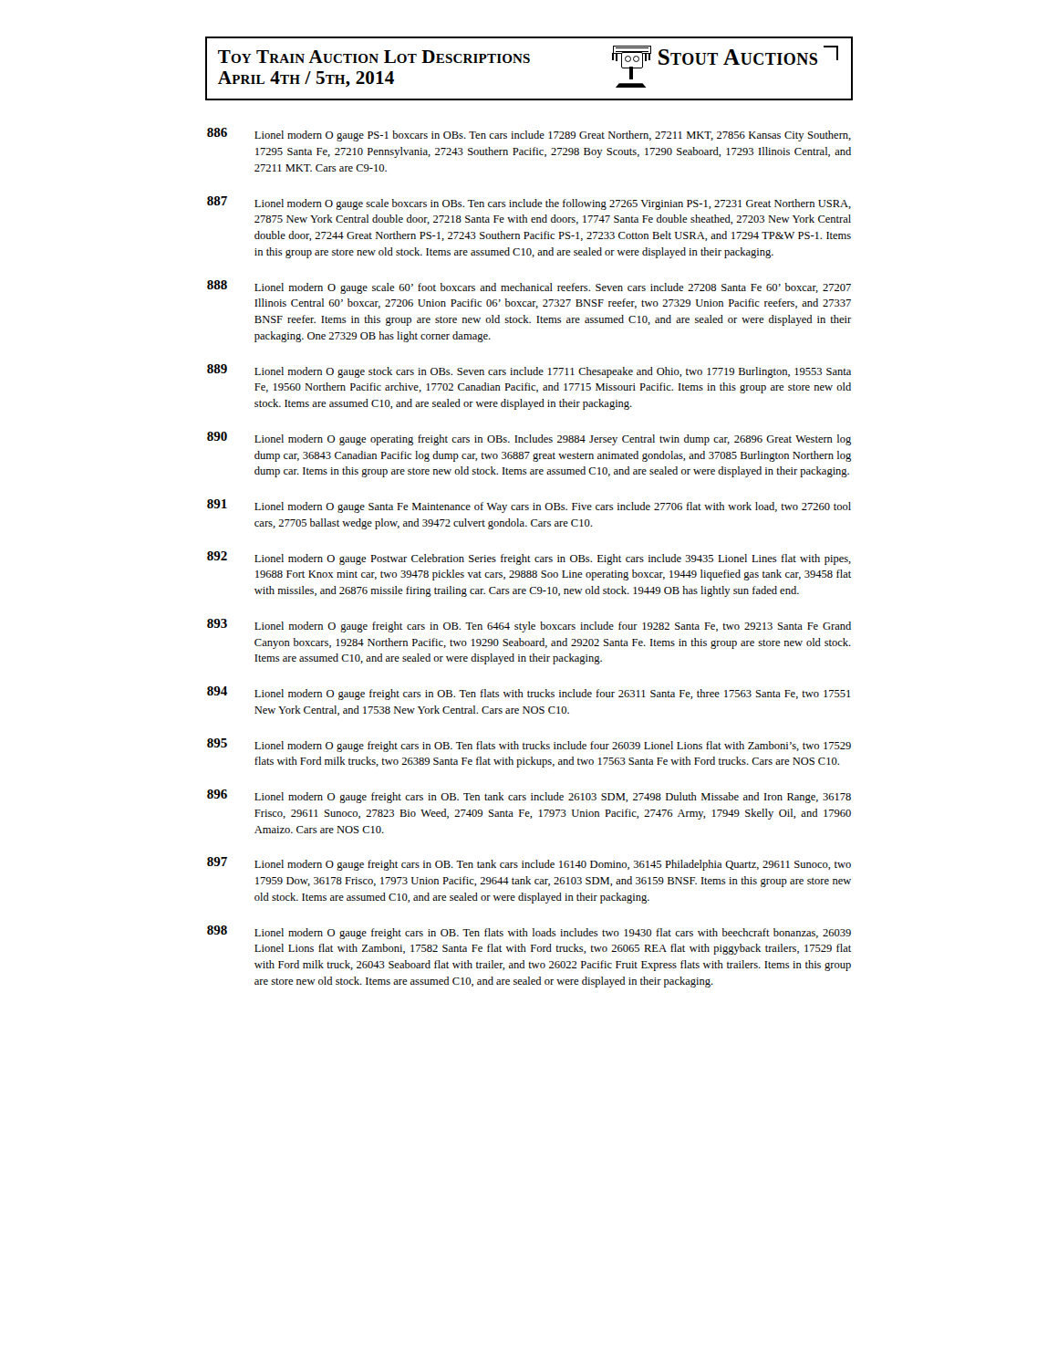Toy Train Auction Lot Descriptions
April 4th / 5th, 2014
Stout Auctions
886
Lionel modern O gauge PS-1 boxcars in OBs. Ten cars include 17289 Great Northern, 27211 MKT, 27856 Kansas City Southern, 17295 Santa Fe, 27210 Pennsylvania, 27243 Southern Pacific, 27298 Boy Scouts, 17290 Seaboard, 17293 Illinois Central, and 27211 MKT. Cars are C9-10.
887
Lionel modern O gauge scale boxcars in OBs. Ten cars include the following 27265 Virginian PS-1, 27231 Great Northern USRA, 27875 New York Central double door, 27218 Santa Fe with end doors, 17747 Santa Fe double sheathed, 27203 New York Central double door, 27244 Great Northern PS-1, 27243 Southern Pacific PS-1, 27233 Cotton Belt USRA, and 17294 TP&W PS-1. Items in this group are store new old stock. Items are assumed C10, and are sealed or were displayed in their packaging.
888
Lionel modern O gauge scale 60’ foot boxcars and mechanical reefers. Seven cars include 27208 Santa Fe 60’ boxcar, 27207 Illinois Central 60’ boxcar, 27206 Union Pacific 06’ boxcar, 27327 BNSF reefer, two 27329 Union Pacific reefers, and 27337 BNSF reefer. Items in this group are store new old stock. Items are assumed C10, and are sealed or were displayed in their packaging. One 27329 OB has light corner damage.
889
Lionel modern O gauge stock cars in OBs. Seven cars include 17711 Chesapeake and Ohio, two 17719 Burlington, 19553 Santa Fe, 19560 Northern Pacific archive, 17702 Canadian Pacific, and 17715 Missouri Pacific. Items in this group are store new old stock. Items are assumed C10, and are sealed or were displayed in their packaging.
890
Lionel modern O gauge operating freight cars in OBs. Includes 29884 Jersey Central twin dump car, 26896 Great Western log dump car, 36843 Canadian Pacific log dump car, two 36887 great western animated gondolas, and 37085 Burlington Northern log dump car. Items in this group are store new old stock. Items are assumed C10, and are sealed or were displayed in their packaging.
891
Lionel modern O gauge Santa Fe Maintenance of Way cars in OBs. Five cars include 27706 flat with work load, two 27260 tool cars, 27705 ballast wedge plow, and 39472 culvert gondola. Cars are C10.
892
Lionel modern O gauge Postwar Celebration Series freight cars in OBs. Eight cars include 39435 Lionel Lines flat with pipes, 19688 Fort Knox mint car, two 39478 pickles vat cars, 29888 Soo Line operating boxcar, 19449 liquefied gas tank car, 39458 flat with missiles, and 26876 missile firing trailing car. Cars are C9-10, new old stock. 19449 OB has lightly sun faded end.
893
Lionel modern O gauge freight cars in OB. Ten 6464 style boxcars include four 19282 Santa Fe, two 29213 Santa Fe Grand Canyon boxcars, 19284 Northern Pacific, two 19290 Seaboard, and 29202 Santa Fe. Items in this group are store new old stock. Items are assumed C10, and are sealed or were displayed in their packaging.
894
Lionel modern O gauge freight cars in OB. Ten flats with trucks include four 26311 Santa Fe, three 17563 Santa Fe, two 17551 New York Central, and 17538 New York Central. Cars are NOS C10.
895
Lionel modern O gauge freight cars in OB. Ten flats with trucks include four 26039 Lionel Lions flat with Zamboni’s, two 17529 flats with Ford milk trucks, two 26389 Santa Fe flat with pickups, and two 17563 Santa Fe with Ford trucks. Cars are NOS C10.
896
Lionel modern O gauge freight cars in OB. Ten tank cars include 26103 SDM, 27498 Duluth Missabe and Iron Range, 36178 Frisco, 29611 Sunoco, 27823 Bio Weed, 27409 Santa Fe, 17973 Union Pacific, 27476 Army, 17949 Skelly Oil, and 17960 Amaizo. Cars are NOS C10.
897
Lionel modern O gauge freight cars in OB. Ten tank cars include 16140 Domino, 36145 Philadelphia Quartz, 29611 Sunoco, two 17959 Dow, 36178 Frisco, 17973 Union Pacific, 29644 tank car, 26103 SDM, and 36159 BNSF. Items in this group are store new old stock. Items are assumed C10, and are sealed or were displayed in their packaging.
898
Lionel modern O gauge freight cars in OB. Ten flats with loads includes two 19430 flat cars with beechcraft bonanzas, 26039 Lionel Lions flat with Zamboni, 17582 Santa Fe flat with Ford trucks, two 26065 REA flat with piggyback trailers, 17529 flat with Ford milk truck, 26043 Seaboard flat with trailer, and two 26022 Pacific Fruit Express flats with trailers. Items in this group are store new old stock. Items are assumed C10, and are sealed or were displayed in their packaging.